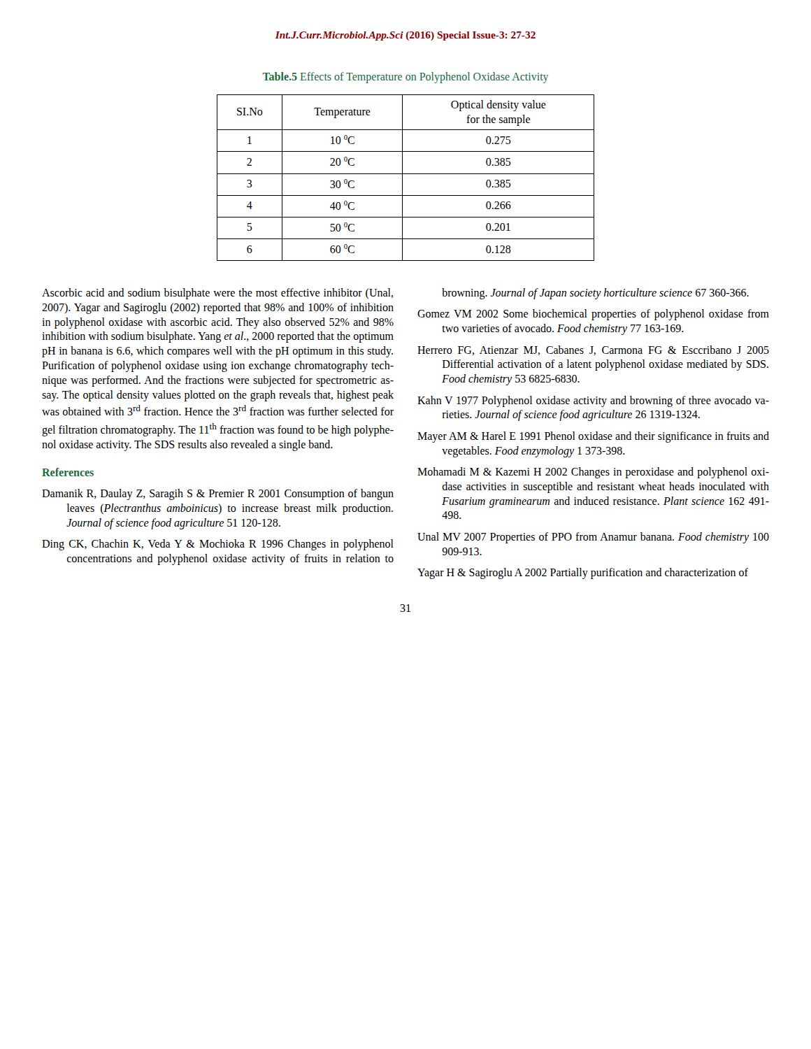Int.J.Curr.Microbiol.App.Sci (2016) Special Issue-3: 27-32
Table.5 Effects of Temperature on Polyphenol Oxidase Activity
| SI.No | Temperature | Optical density value for the sample |
| --- | --- | --- |
| 1 | 10 0 C | 0.275 |
| 2 | 20 0 C | 0.385 |
| 3 | 30 0 C | 0.385 |
| 4 | 40 0 C | 0.266 |
| 5 | 50 0 C | 0.201 |
| 6 | 60 0 C | 0.128 |
Ascorbic acid and sodium bisulphate were the most effective inhibitor (Unal, 2007). Yagar and Sagiroglu (2002) reported that 98% and 100% of inhibition in polyphenol oxidase with ascorbic acid. They also observed 52% and 98% inhibition with sodium bisulphate. Yang et al., 2000 reported that the optimum pH in banana is 6.6, which compares well with the pH optimum in this study. Purification of polyphenol oxidase using ion exchange chromatography technique was performed. And the fractions were subjected for spectrometric assay. The optical density values plotted on the graph reveals that, highest peak was obtained with 3rd fraction. Hence the 3rd fraction was further selected for gel filtration chromatography. The 11th fraction was found to be high polyphenol oxidase activity. The SDS results also revealed a single band.
References
Damanik R, Daulay Z, Saragih S & Premier R 2001 Consumption of bangun leaves (Plectranthus amboinicus) to increase breast milk production. Journal of science food agriculture 51 120-128.
Ding CK, Chachin K, Veda Y & Mochioka R 1996 Changes in polyphenol concentrations and polyphenol oxidase activity of fruits in relation to browning. Journal of Japan society horticulture science 67 360-366.
Gomez VM 2002 Some biochemical properties of polyphenol oxidase from two varieties of avocado. Food chemistry 77 163-169.
Herrero FG, Atienzar MJ, Cabanes J, Carmona FG & Esccribano J 2005 Differential activation of a latent polyphenol oxidase mediated by SDS. Food chemistry 53 6825-6830.
Kahn V 1977 Polyphenol oxidase activity and browning of three avocado varieties. Journal of science food agriculture 26 1319-1324.
Mayer AM & Harel E 1991 Phenol oxidase and their significance in fruits and vegetables. Food enzymology 1 373-398.
Mohamadi M & Kazemi H 2002 Changes in peroxidase and polyphenol oxidase activities in susceptible and resistant wheat heads inoculated with Fusarium graminearum and induced resistance. Plant science 162 491-498.
Unal MV 2007 Properties of PPO from Anamur banana. Food chemistry 100 909-913.
Yagar H & Sagiroglu A 2002 Partially purification and characterization of
31